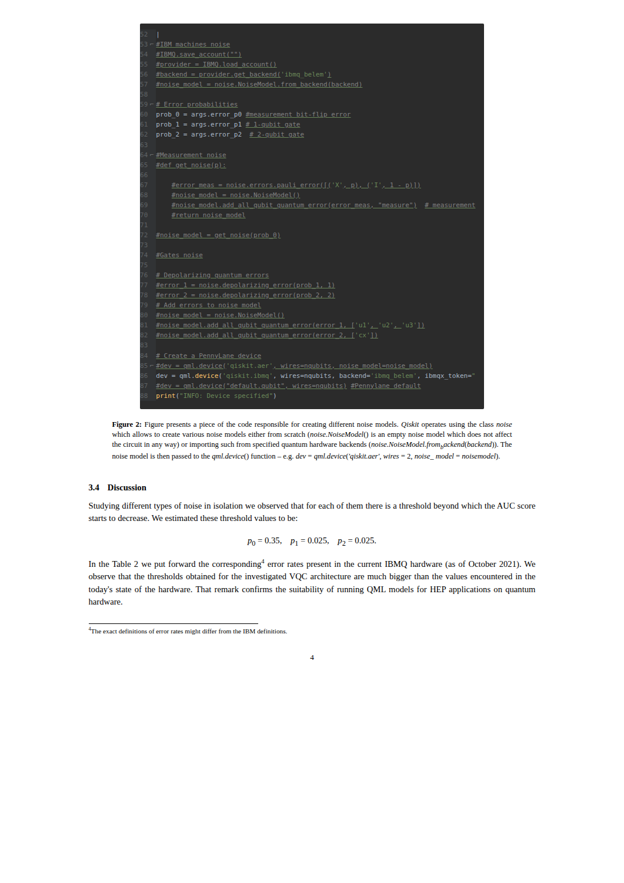| 52 | | / |
| 53 | ⌐ | #IBM machines noise |
| 54 | | #IBMQ.save_account("") |
| 55 | | #provider = IBMQ.load_account() |
| 56 | | #backend = provider.get_backend( 'ibmq_belem' ) |
| 57 | | #noise_model = noise.NoiseModel.from_backend(backend) |
| 58 | | |
| 59 | ⌐ | # Error probabilities |
| 60 | | prob_0 = args.error_p0 #measurement bit-flip error |
| 61 | | prob_1 = args.error_p1 # 1-qubit gate |
| 62 | | prob_2 = args.error_p2 # 2-qubit gate |
| 63 | | |
| 64 | ⌐ | #Measurement noise |
| 65 | | #def get_noise(p): |
| 66 | | |
| 67 | | #error_meas = noise.errors.pauli_error([( 'X' , p), ( 'I' , 1 - p)]) |
| 68 | | #noise_model = noise.NoiseModel() |
| 69 | | #noise_model.add_all_qubit_quantum_error(error_meas, "measure") # measurement |
| 70 | | #return noise_model |
| 71 | | |
| 72 | | #noise_model = get_noise(prob_0) |
| 73 | | |
| 74 | | #Gates noise |
| 75 | | |
| 76 | | # Depolarizing quantum errors |
| 77 | | #error_1 = noise.depolarizing_error(prob_1, 1) |
| 78 | | #error_2 = noise.depolarizing_error(prob_2, 2) |
| 79 | | # Add errors to noise model |
| 80 | | #noise_model = noise.NoiseModel() |
| 81 | | #noise_model.add_all_qubit_quantum_error(error_1, [ 'u1' , 'u2' , 'u3' ]) |
| 82 | | #noise_model.add_all_qubit_quantum_error(error_2, [ 'cx' ]) |
| 83 | | |
| 84 | | # Create a PennyLane device |
| 85 | ⌐ | #dev = qml.device( 'qiskit.aer' , wires=nqubits, noise_model=noise_model) |
| 86 | | dev = qml. device ( 'qiskit.ibmq' , wires=nqubits, backend= 'ibmq_belem' , ibmqx_token= " |
| 87 | | #dev = qml.device("default.qubit", wires=nqubits) #Pennylane default |
| 88 | | print ( "INFO: Device specified" ) |
Figure 2: Figure presents a piece of the code responsible for creating different noise models. Qiskit operates using the class noise which allows to create various noise models either from scratch (noise.NoiseModel() is an empty noise model which does not affect the circuit in any way) or importing such from specified quantum hardware backends (noise.NoiseModel.frombackend(backend)). The noise model is then passed to the qml.device() function – e.g. dev = qml.device('qiskit.aer', wires = 2, noise_ model = noisemodel).
3.4 Discussion
Studying different types of noise in isolation we observed that for each of them there is a threshold beyond which the AUC score starts to decrease. We estimated these threshold values to be:
p0 = 0.35, p1 = 0.025, p2 = 0.025.
In the Table 2 we put forward the corresponding4 error rates present in the current IBMQ hardware (as of October 2021). We observe that the thresholds obtained for the investigated VQC architecture are much bigger than the values encountered in the today's state of the hardware. That remark confirms the suitability of running QML models for HEP applications on quantum hardware.
4The exact definitions of error rates might differ from the IBM definitions.
4